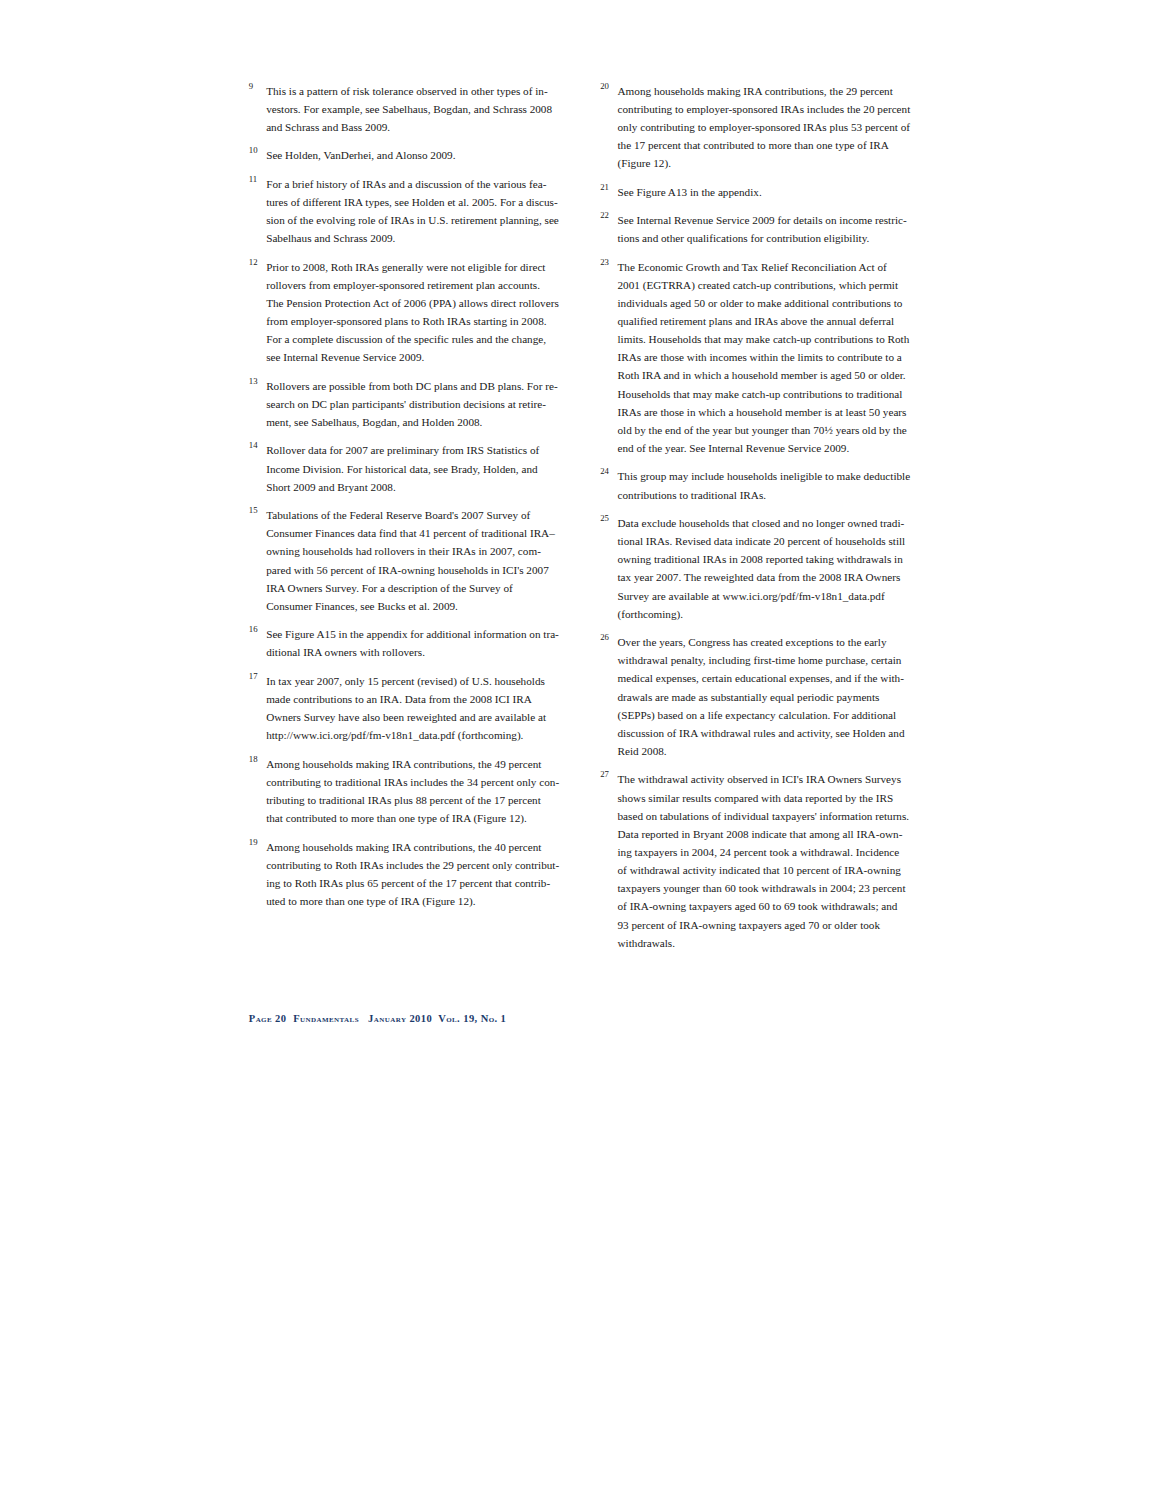9 This is a pattern of risk tolerance observed in other types of investors. For example, see Sabelhaus, Bogdan, and Schrass 2008 and Schrass and Bass 2009.
10 See Holden, VanDerhei, and Alonso 2009.
11 For a brief history of IRAs and a discussion of the various features of different IRA types, see Holden et al. 2005. For a discussion of the evolving role of IRAs in U.S. retirement planning, see Sabelhaus and Schrass 2009.
12 Prior to 2008, Roth IRAs generally were not eligible for direct rollovers from employer-sponsored retirement plan accounts. The Pension Protection Act of 2006 (PPA) allows direct rollovers from employer-sponsored plans to Roth IRAs starting in 2008. For a complete discussion of the specific rules and the change, see Internal Revenue Service 2009.
13 Rollovers are possible from both DC plans and DB plans. For research on DC plan participants' distribution decisions at retirement, see Sabelhaus, Bogdan, and Holden 2008.
14 Rollover data for 2007 are preliminary from IRS Statistics of Income Division. For historical data, see Brady, Holden, and Short 2009 and Bryant 2008.
15 Tabulations of the Federal Reserve Board's 2007 Survey of Consumer Finances data find that 41 percent of traditional IRA–owning households had rollovers in their IRAs in 2007, compared with 56 percent of IRA-owning households in ICI's 2007 IRA Owners Survey. For a description of the Survey of Consumer Finances, see Bucks et al. 2009.
16 See Figure A15 in the appendix for additional information on traditional IRA owners with rollovers.
17 In tax year 2007, only 15 percent (revised) of U.S. households made contributions to an IRA. Data from the 2008 ICI IRA Owners Survey have also been reweighted and are available at http://www.ici.org/pdf/fm-v18n1_data.pdf (forthcoming).
18 Among households making IRA contributions, the 49 percent contributing to traditional IRAs includes the 34 percent only contributing to traditional IRAs plus 88 percent of the 17 percent that contributed to more than one type of IRA (Figure 12).
19 Among households making IRA contributions, the 40 percent contributing to Roth IRAs includes the 29 percent only contributing to Roth IRAs plus 65 percent of the 17 percent that contributed to more than one type of IRA (Figure 12).
20 Among households making IRA contributions, the 29 percent contributing to employer-sponsored IRAs includes the 20 percent only contributing to employer-sponsored IRAs plus 53 percent of the 17 percent that contributed to more than one type of IRA (Figure 12).
21 See Figure A13 in the appendix.
22 See Internal Revenue Service 2009 for details on income restrictions and other qualifications for contribution eligibility.
23 The Economic Growth and Tax Relief Reconciliation Act of 2001 (EGTRRA) created catch-up contributions, which permit individuals aged 50 or older to make additional contributions to qualified retirement plans and IRAs above the annual deferral limits. Households that may make catch-up contributions to Roth IRAs are those with incomes within the limits to contribute to a Roth IRA and in which a household member is aged 50 or older. Households that may make catch-up contributions to traditional IRAs are those in which a household member is at least 50 years old by the end of the year but younger than 70½ years old by the end of the year. See Internal Revenue Service 2009.
24 This group may include households ineligible to make deductible contributions to traditional IRAs.
25 Data exclude households that closed and no longer owned traditional IRAs. Revised data indicate 20 percent of households still owning traditional IRAs in 2008 reported taking withdrawals in tax year 2007. The reweighted data from the 2008 IRA Owners Survey are available at www.ici.org/pdf/fm-v18n1_data.pdf (forthcoming).
26 Over the years, Congress has created exceptions to the early withdrawal penalty, including first-time home purchase, certain medical expenses, certain educational expenses, and if the withdrawals are made as substantially equal periodic payments (SEPPs) based on a life expectancy calculation. For additional discussion of IRA withdrawal rules and activity, see Holden and Reid 2008.
27 The withdrawal activity observed in ICI's IRA Owners Surveys shows similar results compared with data reported by the IRS based on tabulations of individual taxpayers' information returns. Data reported in Bryant 2008 indicate that among all IRA-owning taxpayers in 2004, 24 percent took a withdrawal. Incidence of withdrawal activity indicated that 10 percent of IRA-owning taxpayers younger than 60 took withdrawals in 2004; 23 percent of IRA-owning taxpayers aged 60 to 69 took withdrawals; and 93 percent of IRA-owning taxpayers aged 70 or older took withdrawals.
Page 20 Fundamentals January 2010 Vol. 19, No. 1